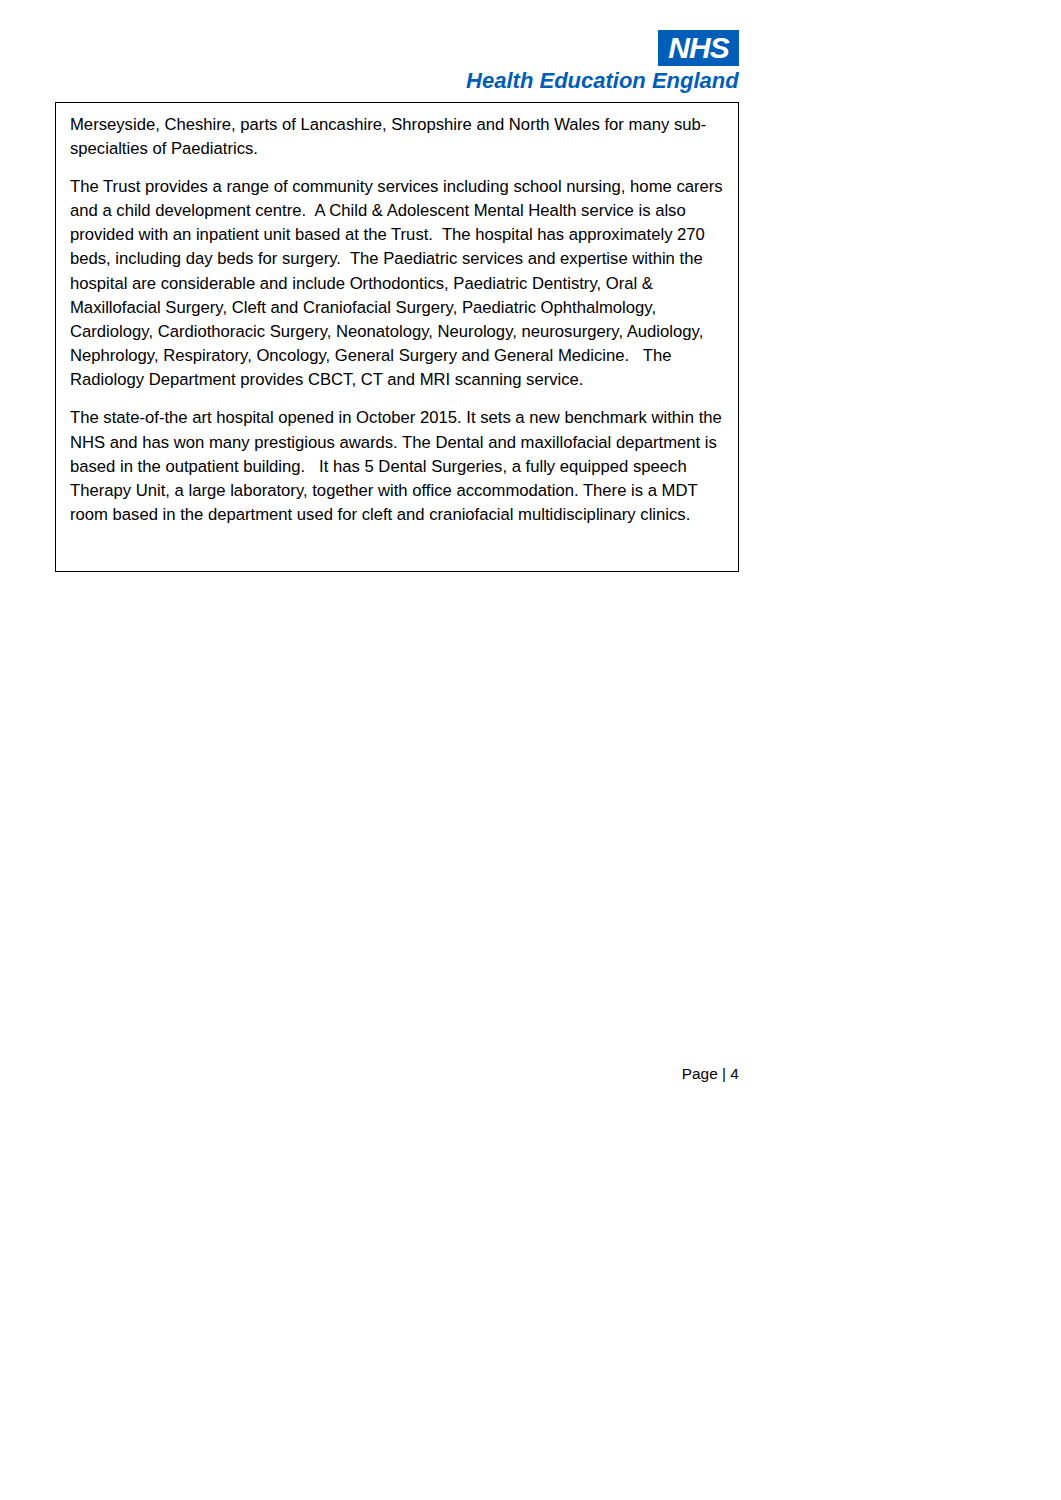NHS
Health Education England
Merseyside, Cheshire, parts of Lancashire, Shropshire and North Wales for many sub-specialties of Paediatrics.
The Trust provides a range of community services including school nursing, home carers and a child development centre. A Child & Adolescent Mental Health service is also provided with an inpatient unit based at the Trust. The hospital has approximately 270 beds, including day beds for surgery. The Paediatric services and expertise within the hospital are considerable and include Orthodontics, Paediatric Dentistry, Oral & Maxillofacial Surgery, Cleft and Craniofacial Surgery, Paediatric Ophthalmology, Cardiology, Cardiothoracic Surgery, Neonatology, Neurology, neurosurgery, Audiology, Nephrology, Respiratory, Oncology, General Surgery and General Medicine. The Radiology Department provides CBCT, CT and MRI scanning service.
The state-of-the art hospital opened in October 2015. It sets a new benchmark within the NHS and has won many prestigious awards. The Dental and maxillofacial department is based in the outpatient building. It has 5 Dental Surgeries, a fully equipped speech Therapy Unit, a large laboratory, together with office accommodation. There is a MDT room based in the department used for cleft and craniofacial multidisciplinary clinics.
Page | 4